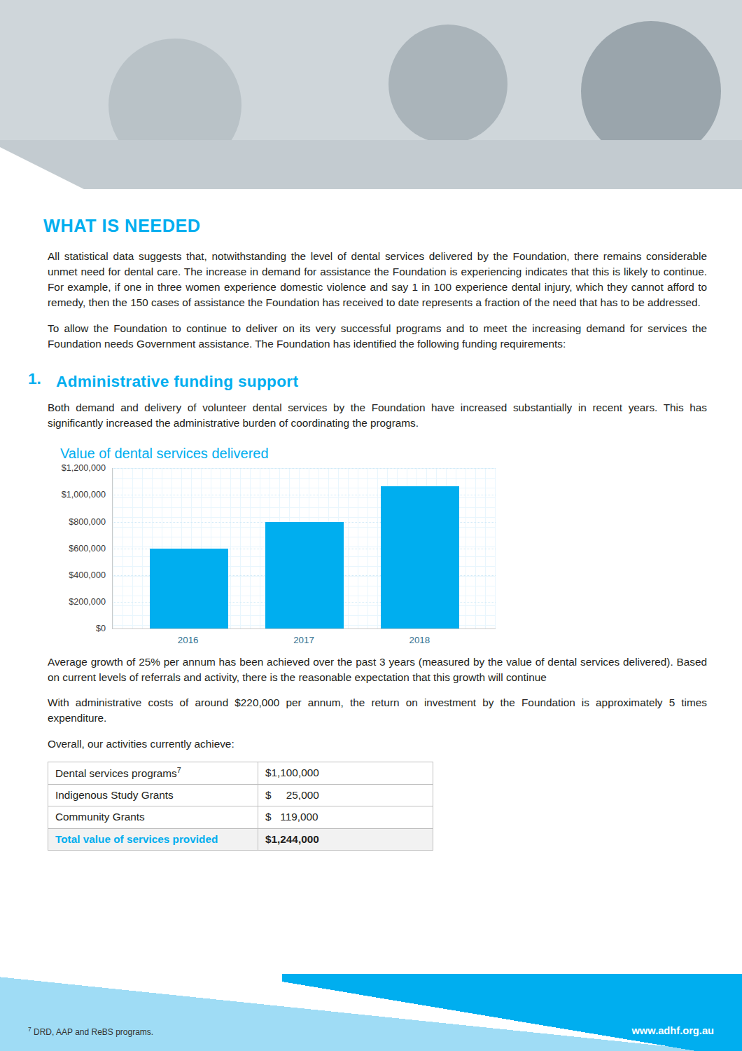WHAT IS NEEDED
All statistical data suggests that, notwithstanding the level of dental services delivered by the Foundation, there remains considerable unmet need for dental care. The increase in demand for assistance the Foundation is experiencing indicates that this is likely to continue. For example, if one in three women experience domestic violence and say 1 in 100 experience dental injury, which they cannot afford to remedy, then the 150 cases of assistance the Foundation has received to date represents a fraction of the need that has to be addressed.
To allow the Foundation to continue to deliver on its very successful programs and to meet the increasing demand for services the Foundation needs Government assistance. The Foundation has identified the following funding requirements:
1.
Administrative funding support
Both demand and delivery of volunteer dental services by the Foundation have increased substantially in recent years. This has significantly increased the administrative burden of coordinating the programs.
Value of dental services delivered
$1,200,000 $1,000,000 $800,000 $600,000 $400,000 $200,000 $0
2016 2017 2018
Average growth of 25% per annum has been achieved over the past 3 years (measured by the value of dental services delivered). Based on current levels of referrals and activity, there is the reasonable expectation that this growth will continue
With administrative costs of around $220,000 per annum, the return on investment by the Foundation is approximately 5 times expenditure.
Overall, our activities currently achieve:
| Dental services programs 7 | $1,100,000 |
| Indigenous Study Grants | $ 25,000 |
| Community Grants | $ 119,000 |
| Total value of services provided | $1,244,000 |
7 DRD, AAP and ReBS programs.
www.adhf.org.au